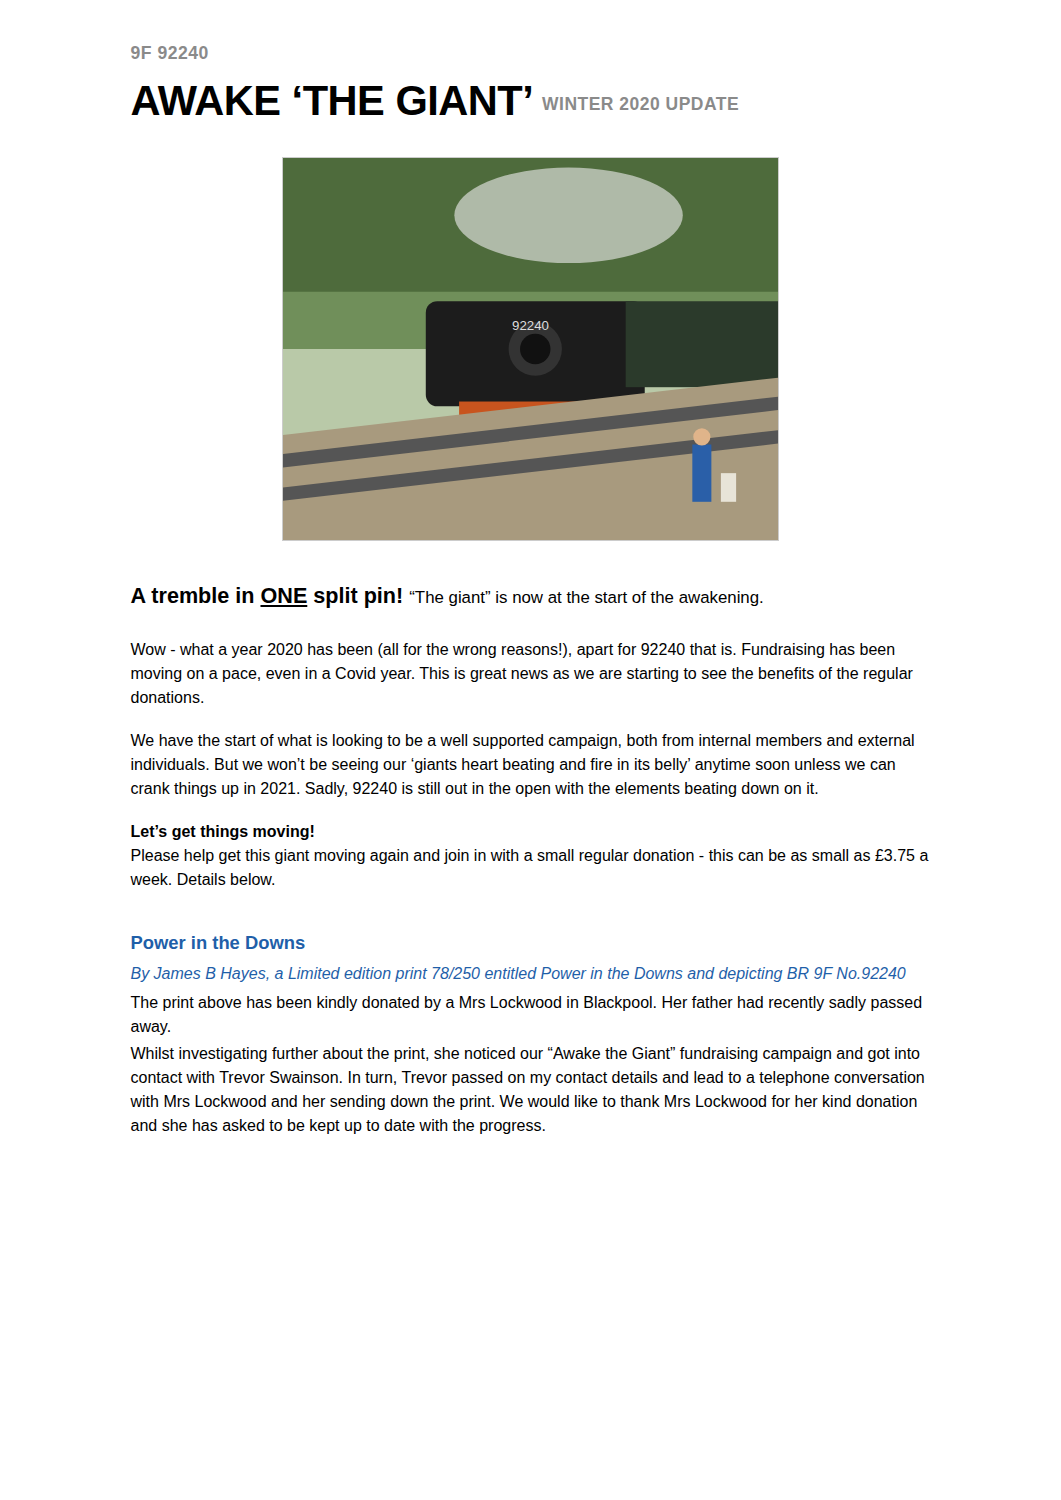9F 92240
AWAKE ‘THE GIANT’ WINTER 2020 UPDATE
A tremble in ONE split pin! “The giant” is now at the start of the awakening.
Wow - what a year 2020 has been (all for the wrong reasons!), apart for 92240 that is. Fundraising has been moving on a pace, even in a Covid year. This is great news as we are starting to see the benefits of the regular donations.
We have the start of what is looking to be a well supported campaign, both from internal members and external individuals. But we won’t be seeing our ‘giants heart beating and fire in its belly’ anytime soon unless we can crank things up in 2021. Sadly, 92240 is still out in the open with the elements beating down on it.
Let’s get things moving!
Please help get this giant moving again and join in with a small regular donation - this can be as small as £3.75 a week. Details below.
Power in the Downs
By James B Hayes, a Limited edition print 78/250 entitled Power in the Downs and depicting BR 9F No.92240
The print above has been kindly donated by a Mrs Lockwood in Blackpool. Her father had recently sadly passed away.
Whilst investigating further about the print, she noticed our “Awake the Giant” fundraising campaign and got into contact with Trevor Swainson. In turn, Trevor passed on my contact details and lead to a telephone conversation with Mrs Lockwood and her sending down the print. We would like to thank Mrs Lockwood for her kind donation and she has asked to be kept up to date with the progress.